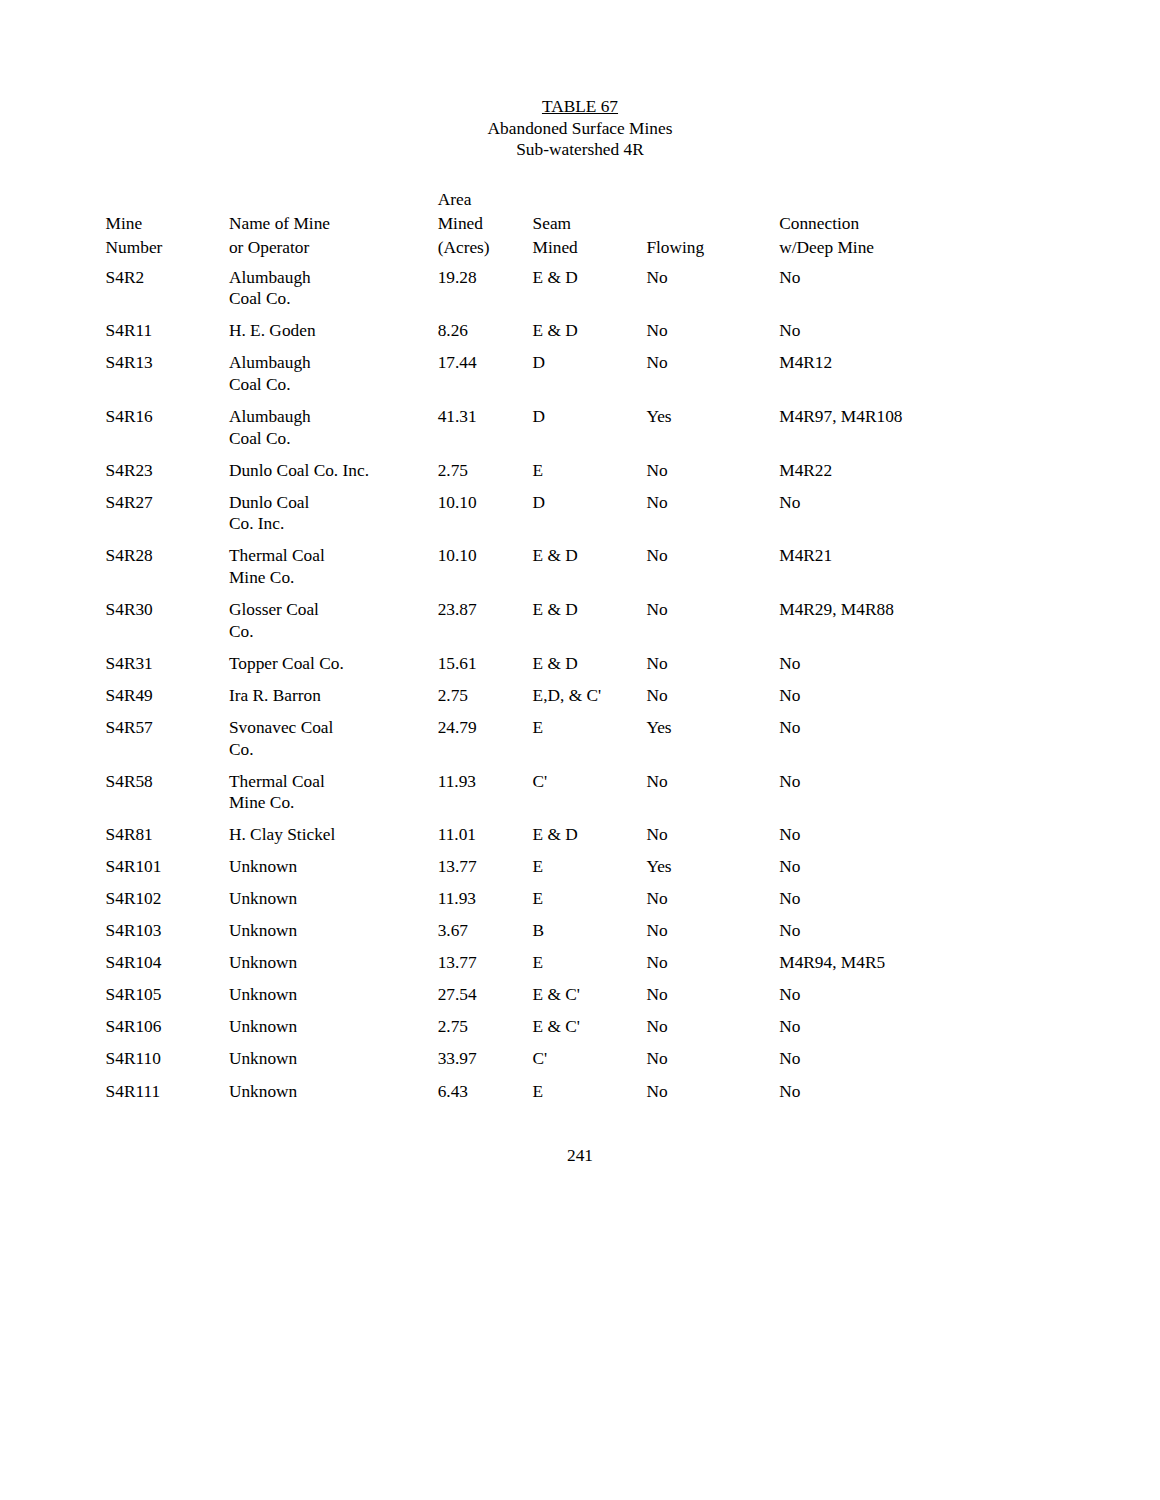TABLE 67
Abandoned Surface Mines
Sub-watershed 4R
| | | Area | | | |
| --- | --- | --- | --- | --- | --- |
| Mine | Name of Mine | Mined | Seam | | Connection |
| Number | or Operator | (Acres) | Mined | Flowing | w/Deep Mine |
| S4R2 | Alumbaugh Coal Co. | 19.28 | E & D | No | No |
| S4R11 | H. E. Goden | 8.26 | E & D | No | No |
| S4R13 | Alumbaugh Coal Co. | 17.44 | D | No | M4R12 |
| S4R16 | Alumbaugh Coal Co. | 41.31 | D | Yes | M4R97, M4R108 |
| S4R23 | Dunlo Coal Co. Inc. | 2.75 | E | No | M4R22 |
| S4R27 | Dunlo Coal Co. Inc. | 10.10 | D | No | No |
| S4R28 | Thermal Coal Mine Co. | 10.10 | E & D | No | M4R21 |
| S4R30 | Glosser Coal Co. | 23.87 | E & D | No | M4R29, M4R88 |
| S4R31 | Topper Coal Co. | 15.61 | E & D | No | No |
| S4R49 | Ira R. Barron | 2.75 | E,D, & C' | No | No |
| S4R57 | Svonavec Coal Co. | 24.79 | E | Yes | No |
| S4R58 | Thermal Coal Mine Co. | 11.93 | C' | No | No |
| S4R81 | H. Clay Stickel | 11.01 | E & D | No | No |
| S4R101 | Unknown | 13.77 | E | Yes | No |
| S4R102 | Unknown | 11.93 | E | No | No |
| S4R103 | Unknown | 3.67 | B | No | No |
| S4R104 | Unknown | 13.77 | E | No | M4R94, M4R5 |
| S4R105 | Unknown | 27.54 | E & C' | No | No |
| S4R106 | Unknown | 2.75 | E & C' | No | No |
| S4R110 | Unknown | 33.97 | C' | No | No |
| S4R111 | Unknown | 6.43 | E | No | No |
241